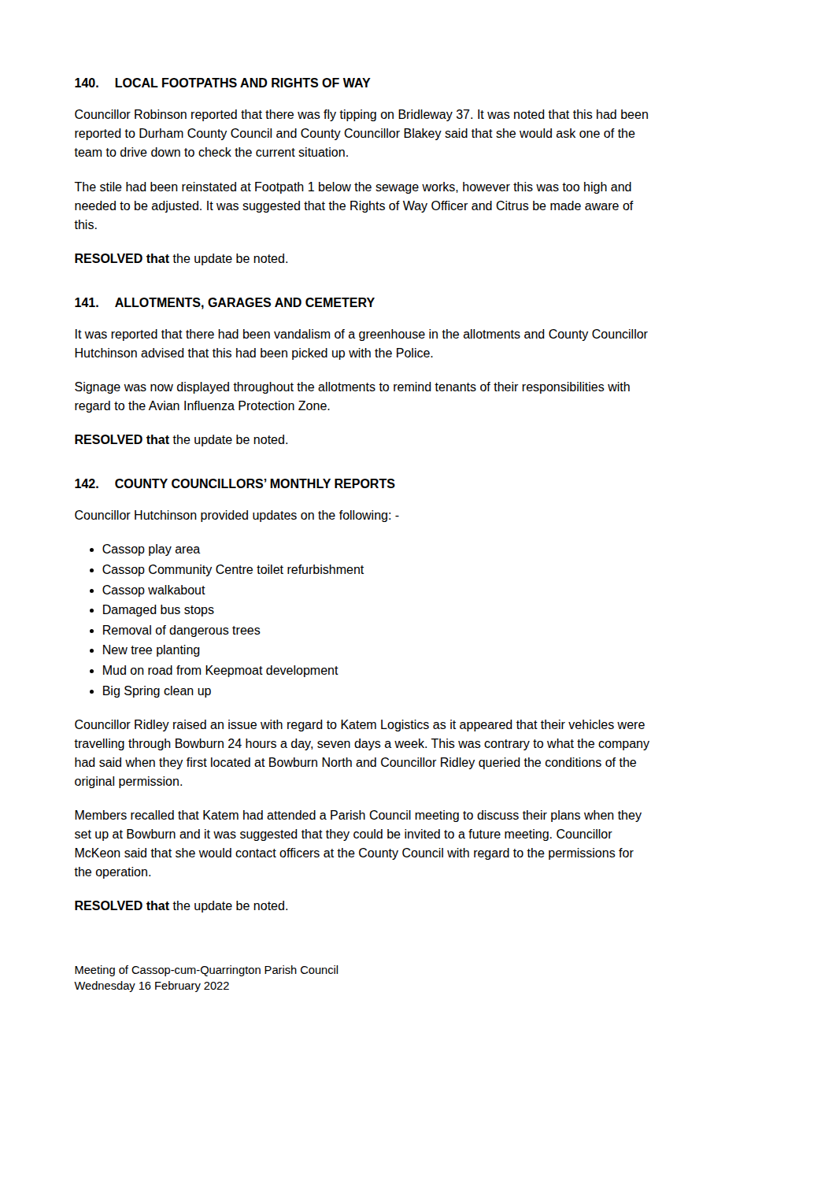140. LOCAL FOOTPATHS AND RIGHTS OF WAY
Councillor Robinson reported that there was fly tipping on Bridleway 37. It was noted that this had been reported to Durham County Council and County Councillor Blakey said that she would ask one of the team to drive down to check the current situation.
The stile had been reinstated at Footpath 1 below the sewage works, however this was too high and needed to be adjusted. It was suggested that the Rights of Way Officer and Citrus be made aware of this.
RESOLVED that the update be noted.
141. ALLOTMENTS, GARAGES AND CEMETERY
It was reported that there had been vandalism of a greenhouse in the allotments and County Councillor Hutchinson advised that this had been picked up with the Police.
Signage was now displayed throughout the allotments to remind tenants of their responsibilities with regard to the Avian Influenza Protection Zone.
RESOLVED that the update be noted.
142. COUNTY COUNCILLORS’ MONTHLY REPORTS
Councillor Hutchinson provided updates on the following: -
Cassop play area
Cassop Community Centre toilet refurbishment
Cassop walkabout
Damaged bus stops
Removal of dangerous trees
New tree planting
Mud on road from Keepmoat development
Big Spring clean up
Councillor Ridley raised an issue with regard to Katem Logistics as it appeared that their vehicles were travelling through Bowburn 24 hours a day, seven days a week. This was contrary to what the company had said when they first located at Bowburn North and Councillor Ridley queried the conditions of the original permission.
Members recalled that Katem had attended a Parish Council meeting to discuss their plans when they set up at Bowburn and it was suggested that they could be invited to a future meeting. Councillor McKeon said that she would contact officers at the County Council with regard to the permissions for the operation.
RESOLVED that the update be noted.
Meeting of Cassop-cum-Quarrington Parish Council
Wednesday 16 February 2022